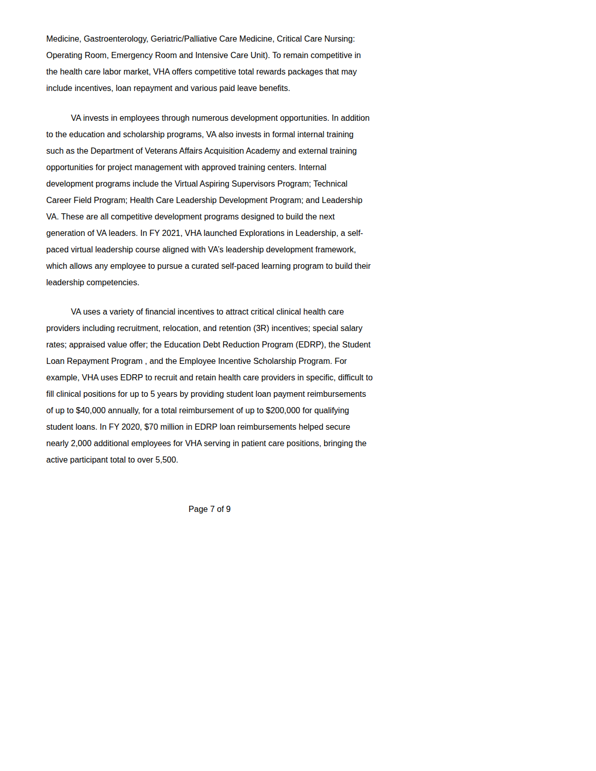Medicine, Gastroenterology, Geriatric/Palliative Care Medicine, Critical Care Nursing: Operating Room, Emergency Room and Intensive Care Unit). To remain competitive in the health care labor market, VHA offers competitive total rewards packages that may include incentives, loan repayment and various paid leave benefits.
VA invests in employees through numerous development opportunities. In addition to the education and scholarship programs, VA also invests in formal internal training such as the Department of Veterans Affairs Acquisition Academy and external training opportunities for project management with approved training centers. Internal development programs include the Virtual Aspiring Supervisors Program; Technical Career Field Program; Health Care Leadership Development Program; and Leadership VA. These are all competitive development programs designed to build the next generation of VA leaders. In FY 2021, VHA launched Explorations in Leadership, a self-paced virtual leadership course aligned with VA’s leadership development framework, which allows any employee to pursue a curated self-paced learning program to build their leadership competencies.
VA uses a variety of financial incentives to attract critical clinical health care providers including recruitment, relocation, and retention (3R) incentives; special salary rates; appraised value offer; the Education Debt Reduction Program (EDRP), the Student Loan Repayment Program , and the Employee Incentive Scholarship Program. For example, VHA uses EDRP to recruit and retain health care providers in specific, difficult to fill clinical positions for up to 5 years by providing student loan payment reimbursements of up to $40,000 annually, for a total reimbursement of up to $200,000 for qualifying student loans. In FY 2020, $70 million in EDRP loan reimbursements helped secure nearly 2,000 additional employees for VHA serving in patient care positions, bringing the active participant total to over 5,500.
Page 7 of 9